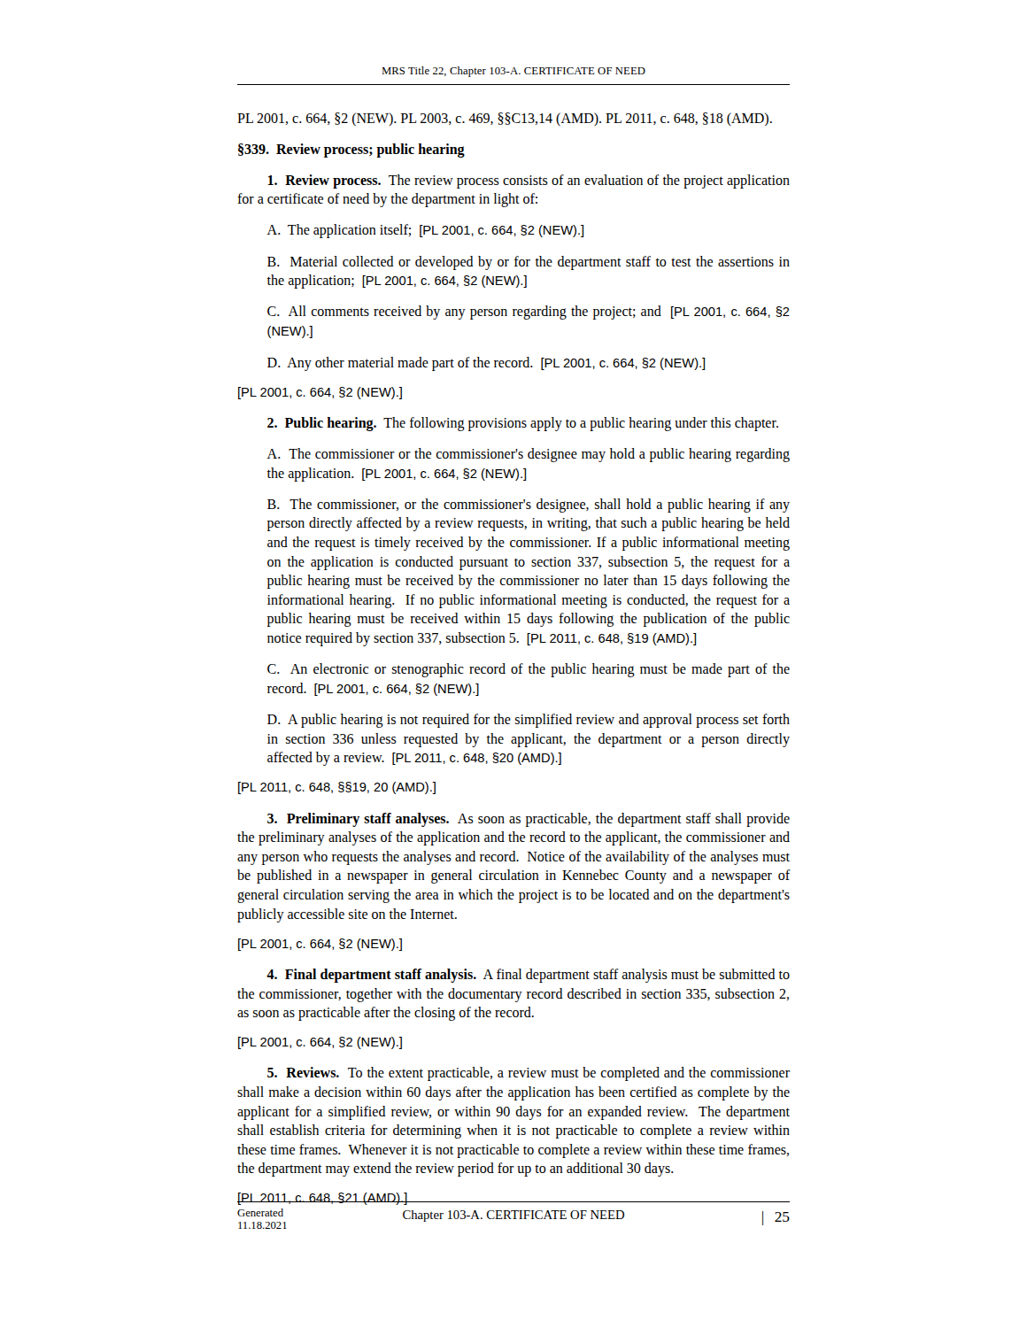MRS Title 22, Chapter 103-A. CERTIFICATE OF NEED
PL 2001, c. 664, §2 (NEW). PL 2003, c. 469, §§C13,14 (AMD). PL 2011, c. 648, §18 (AMD).
§339. Review process; public hearing
1. Review process. The review process consists of an evaluation of the project application for a certificate of need by the department in light of:
A. The application itself; [PL 2001, c. 664, §2 (NEW).]
B. Material collected or developed by or for the department staff to test the assertions in the application; [PL 2001, c. 664, §2 (NEW).]
C. All comments received by any person regarding the project; and [PL 2001, c. 664, §2 (NEW).]
D. Any other material made part of the record. [PL 2001, c. 664, §2 (NEW).]
[PL 2001, c. 664, §2 (NEW).]
2. Public hearing. The following provisions apply to a public hearing under this chapter.
A. The commissioner or the commissioner's designee may hold a public hearing regarding the application. [PL 2001, c. 664, §2 (NEW).]
B. The commissioner, or the commissioner's designee, shall hold a public hearing if any person directly affected by a review requests, in writing, that such a public hearing be held and the request is timely received by the commissioner. If a public informational meeting on the application is conducted pursuant to section 337, subsection 5, the request for a public hearing must be received by the commissioner no later than 15 days following the informational hearing. If no public informational meeting is conducted, the request for a public hearing must be received within 15 days following the publication of the public notice required by section 337, subsection 5. [PL 2011, c. 648, §19 (AMD).]
C. An electronic or stenographic record of the public hearing must be made part of the record. [PL 2001, c. 664, §2 (NEW).]
D. A public hearing is not required for the simplified review and approval process set forth in section 336 unless requested by the applicant, the department or a person directly affected by a review. [PL 2011, c. 648, §20 (AMD).]
[PL 2011, c. 648, §§19, 20 (AMD).]
3. Preliminary staff analyses. As soon as practicable, the department staff shall provide the preliminary analyses of the application and the record to the applicant, the commissioner and any person who requests the analyses and record. Notice of the availability of the analyses must be published in a newspaper in general circulation in Kennebec County and a newspaper of general circulation serving the area in which the project is to be located and on the department's publicly accessible site on the Internet.
[PL 2001, c. 664, §2 (NEW).]
4. Final department staff analysis. A final department staff analysis must be submitted to the commissioner, together with the documentary record described in section 335, subsection 2, as soon as practicable after the closing of the record.
[PL 2001, c. 664, §2 (NEW).]
5. Reviews. To the extent practicable, a review must be completed and the commissioner shall make a decision within 60 days after the application has been certified as complete by the applicant for a simplified review, or within 90 days for an expanded review. The department shall establish criteria for determining when it is not practicable to complete a review within these time frames. Whenever it is not practicable to complete a review within these time frames, the department may extend the review period for up to an additional 30 days.
[PL 2011, c. 648, §21 (AMD).]
| Generated 11.18.2021 | Chapter 103-A. CERTIFICATE OF NEED | / 25 |